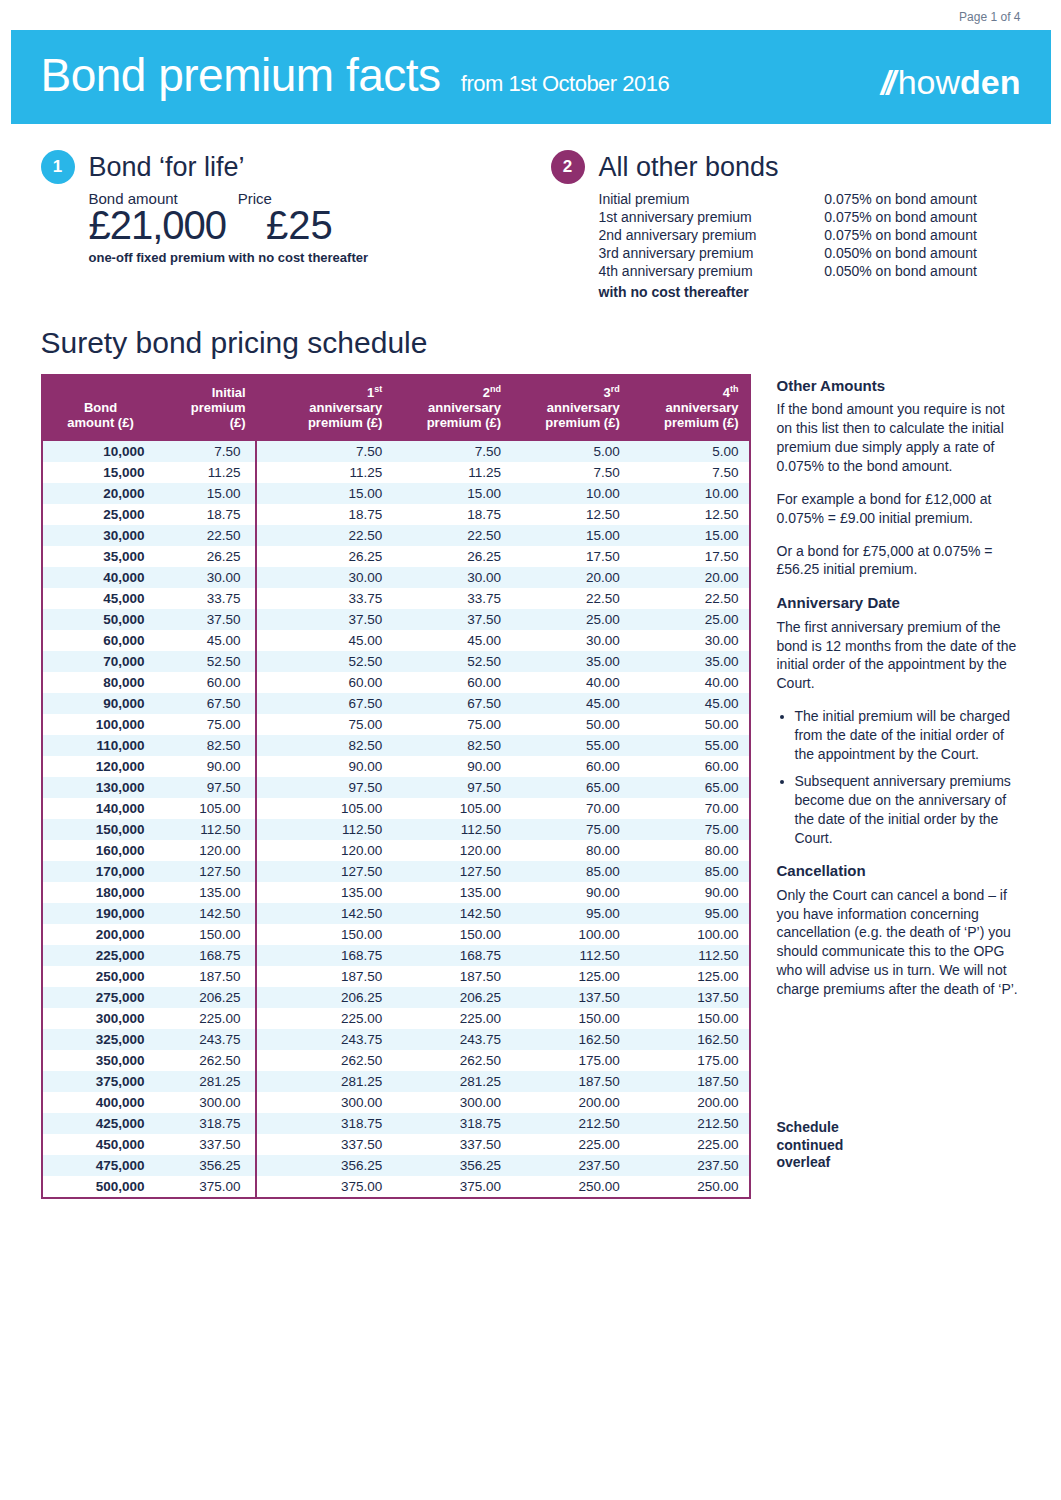Page 1 of 4
Bond premium facts from 1st October 2016
//how den
1
Bond ‘for life’
Bond amount Price
£21,000 £25
one-off fixed premium with no cost thereafter
2
All other bonds
| Initial premium | 0.075% on bond amount |
| 1st anniversary premium | 0.075% on bond amount |
| 2nd anniversary premium | 0.075% on bond amount |
| 3rd anniversary premium | 0.050% on bond amount |
| 4th anniversary premium | 0.050% on bond amount |
with no cost thereafter
Surety bond pricing schedule
| Bond amount (£) | Initial premium (£) | | 1 st anniversary premium (£) | 2 nd anniversary premium (£) | 3 rd anniversary premium (£) | 4 th anniversary premium (£) |
| --- | --- | --- | --- | --- | --- | --- |
| 10,000 | 7.50 | | 7.50 | 7.50 | 5.00 | 5.00 |
| 15,000 | 11.25 | | 11.25 | 11.25 | 7.50 | 7.50 |
| 20,000 | 15.00 | | 15.00 | 15.00 | 10.00 | 10.00 |
| 25,000 | 18.75 | | 18.75 | 18.75 | 12.50 | 12.50 |
| 30,000 | 22.50 | | 22.50 | 22.50 | 15.00 | 15.00 |
| 35,000 | 26.25 | | 26.25 | 26.25 | 17.50 | 17.50 |
| 40,000 | 30.00 | | 30.00 | 30.00 | 20.00 | 20.00 |
| 45,000 | 33.75 | | 33.75 | 33.75 | 22.50 | 22.50 |
| 50,000 | 37.50 | | 37.50 | 37.50 | 25.00 | 25.00 |
| 60,000 | 45.00 | | 45.00 | 45.00 | 30.00 | 30.00 |
| 70,000 | 52.50 | | 52.50 | 52.50 | 35.00 | 35.00 |
| 80,000 | 60.00 | | 60.00 | 60.00 | 40.00 | 40.00 |
| 90,000 | 67.50 | | 67.50 | 67.50 | 45.00 | 45.00 |
| 100,000 | 75.00 | | 75.00 | 75.00 | 50.00 | 50.00 |
| 110,000 | 82.50 | | 82.50 | 82.50 | 55.00 | 55.00 |
| 120,000 | 90.00 | | 90.00 | 90.00 | 60.00 | 60.00 |
| 130,000 | 97.50 | | 97.50 | 97.50 | 65.00 | 65.00 |
| 140,000 | 105.00 | | 105.00 | 105.00 | 70.00 | 70.00 |
| 150,000 | 112.50 | | 112.50 | 112.50 | 75.00 | 75.00 |
| 160,000 | 120.00 | | 120.00 | 120.00 | 80.00 | 80.00 |
| 170,000 | 127.50 | | 127.50 | 127.50 | 85.00 | 85.00 |
| 180,000 | 135.00 | | 135.00 | 135.00 | 90.00 | 90.00 |
| 190,000 | 142.50 | | 142.50 | 142.50 | 95.00 | 95.00 |
| 200,000 | 150.00 | | 150.00 | 150.00 | 100.00 | 100.00 |
| 225,000 | 168.75 | | 168.75 | 168.75 | 112.50 | 112.50 |
| 250,000 | 187.50 | | 187.50 | 187.50 | 125.00 | 125.00 |
| 275,000 | 206.25 | | 206.25 | 206.25 | 137.50 | 137.50 |
| 300,000 | 225.00 | | 225.00 | 225.00 | 150.00 | 150.00 |
| 325,000 | 243.75 | | 243.75 | 243.75 | 162.50 | 162.50 |
| 350,000 | 262.50 | | 262.50 | 262.50 | 175.00 | 175.00 |
| 375,000 | 281.25 | | 281.25 | 281.25 | 187.50 | 187.50 |
| 400,000 | 300.00 | | 300.00 | 300.00 | 200.00 | 200.00 |
| 425,000 | 318.75 | | 318.75 | 318.75 | 212.50 | 212.50 |
| 450,000 | 337.50 | | 337.50 | 337.50 | 225.00 | 225.00 |
| 475,000 | 356.25 | | 356.25 | 356.25 | 237.50 | 237.50 |
| 500,000 | 375.00 | | 375.00 | 375.00 | 250.00 | 250.00 |
Other Amounts
If the bond amount you require is not on this list then to calculate the initial premium due simply apply a rate of 0.075% to the bond amount.
For example a bond for £12,000 at 0.075% = £9.00 initial premium.
Or a bond for £75,000 at 0.075% = £56.25 initial premium.
Anniversary Date
The first anniversary premium of the bond is 12 months from the date of the initial order of the appointment by the Court.
The initial premium will be charged from the date of the initial order of the appointment by the Court.
Subsequent anniversary premiums become due on the anniversary of the date of the initial order by the Court.
Cancellation
Only the Court can cancel a bond – if you have information concerning cancellation (e.g. the death of ‘P’) you should communicate this to the OPG who will advise us in turn. We will not charge premiums after the death of ‘P’.
Schedule
continued
overleaf